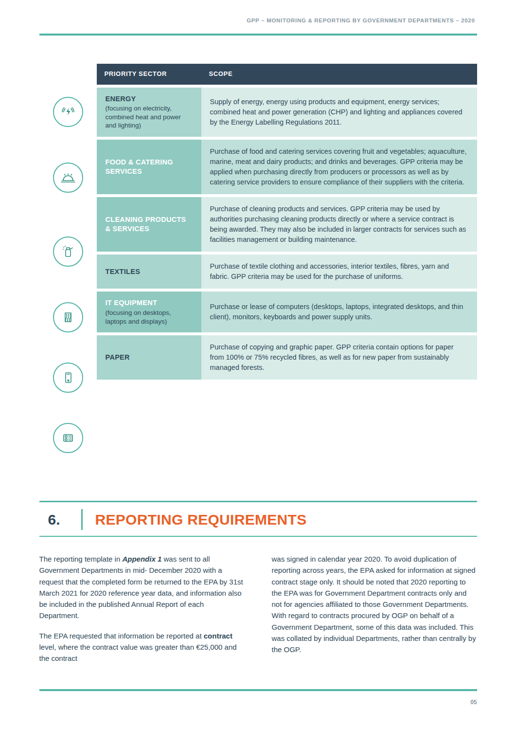GPP – MONITORING & REPORTING BY GOVERNMENT DEPARTMENTS – 2020
| Priority Sector | Scope |
| --- | --- |
| Energy (focusing on electricity, combined heat and power and lighting) | Supply of energy, energy using products and equipment, energy services; combined heat and power generation (CHP) and lighting and appliances covered by the Energy Labelling Regulations 2011. |
| Food & Catering Services | Purchase of food and catering services covering fruit and vegetables; aquaculture, marine, meat and dairy products; and drinks and beverages. GPP criteria may be applied when purchasing directly from producers or processors as well as by catering service providers to ensure compliance of their suppliers with the criteria. |
| Cleaning Products & Services | Purchase of cleaning products and services. GPP criteria may be used by authorities purchasing cleaning products directly or where a service contract is being awarded. They may also be included in larger contracts for services such as facilities management or building maintenance. |
| Textiles | Purchase of textile clothing and accessories, interior textiles, fibres, yarn and fabric. GPP criteria may be used for the purchase of uniforms. |
| IT Equipment (focusing on desktops, laptops and displays) | Purchase or lease of computers (desktops, laptops, integrated desktops, and thin client), monitors, keyboards and power supply units. |
| Paper | Purchase of copying and graphic paper. GPP criteria contain options for paper from 100% or 75% recycled fibres, as well as for new paper from sustainably managed forests. |
6.
Reporting Requirements
The reporting template in Appendix 1 was sent to all Government Departments in mid- December 2020 with a request that the completed form be returned to the EPA by 31st March 2021 for 2020 reference year data, and information also be included in the published Annual Report of each Department.
The EPA requested that information be reported at contract level, where the contract value was greater than €25,000 and the contract
was signed in calendar year 2020. To avoid duplication of reporting across years, the EPA asked for information at signed contract stage only. It should be noted that 2020 reporting to the EPA was for Government Department contracts only and not for agencies affiliated to those Government Departments. With regard to contracts procured by OGP on behalf of a Government Department, some of this data was included. This was collated by individual Departments, rather than centrally by the OGP.
05